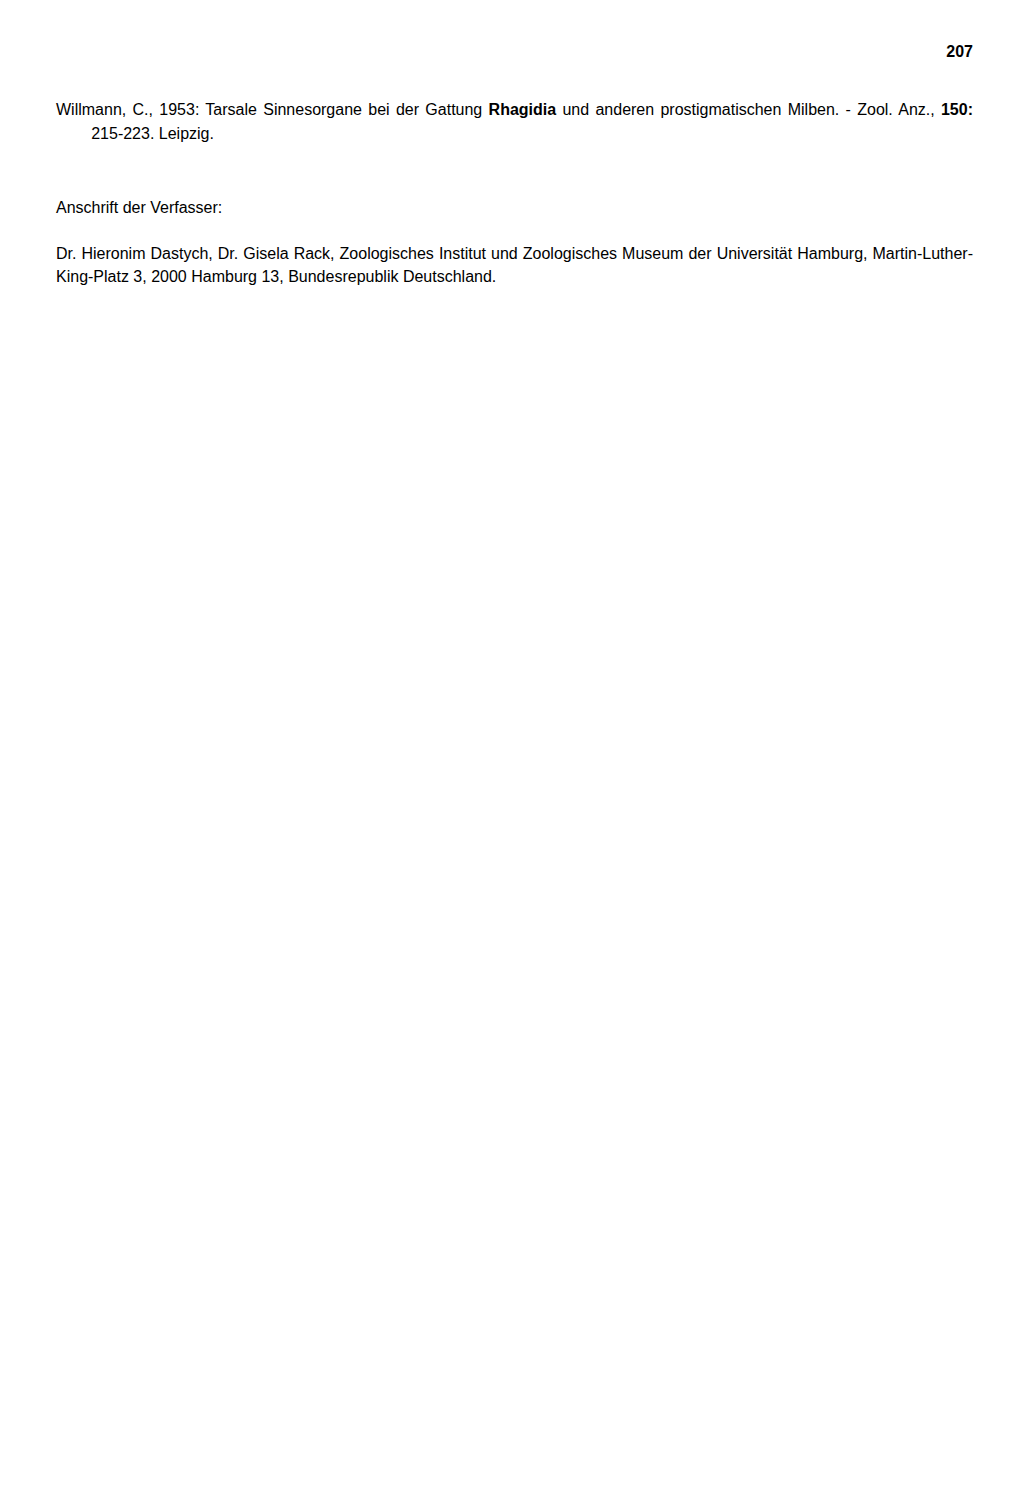207
Willmann, C., 1953: Tarsale Sinnesorgane bei der Gattung Rhagidia und anderen prostigmatischen Milben. - Zool. Anz., 150: 215-223. Leipzig.
Anschrift der Verfasser:
Dr. Hieronim Dastych, Dr. Gisela Rack, Zoologisches Institut und Zoologisches Museum der Universität Hamburg, Martin-Luther-King-Platz 3, 2000 Hamburg 13, Bundesrepublik Deutschland.